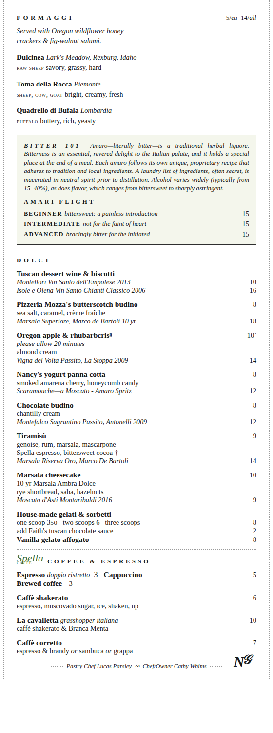Formaggi
5/ea 14/all
Served with Oregon wildflower honey
crackers & fig-walnut salumi.
Dulcinea Lark's Meadow, Rexburg, Idaho
raw sheep savory, grassy, hard
Toma della Rocca Piemonte
sheep, cow, goat bright, creamy, fresh
Quadrello di Bufala Lombardia
buffalo buttery, rich, yeasty
BITTER 101 Amaro—literally bitter—is a traditional herbal liquore. Bitterness is an essential, revered delight to the Italian palate, and it holds a special place at the end of a meal. Each amaro follows its own unique, proprietary recipe that adheres to tradition and local ingredients. A laundry list of ingredients, often secret, is macerated in neutral spirit prior to distillation. Alcohol varies widely (typically from 15–40%), as does flavor, which ranges from bittersweet to sharply astringent.
AMARI FLIGHT
BEGINNER bittersweet: a painless introduction
15
INTERMEDIATE not for the faint of heart
15
ADVANCED bracingly bitter for the initiated
15
Dolci
Tuscan dessert wine & biscotti
Montellori Vin Santo dell'Empolese 2013
10
Isole e Olena Vin Santo Chianti Classico 2006
16
Pizzeria Mozza's butterscotch budino
8
sea salt, caramel, crème fraîche
Marsala Superiore, Marco de Bartoli 10 yr
18
Oregon apple & rhubarbcrisᵑ
10`
please allow 20 minutes
almond cream
Vigna del Volta Passito, La Stoppa 2009
14
Nancy's yogurt panna cotta
8
smoked amarena cherry, honeycomb candy
Scaramouche—a Moscato - Amaro Spritz
12
Chocolate budino
8
chantilly cream
Montefalco Sagrantino Passito, Antonelli 2009
12
Tiramisù
9
genoise, rum, marsala, mascarpone
Spella espresso, bittersweet cocoa †
Marsala Riserva Oro, Marco De Bartoli
14
Marsala cheesecake
10
10 yr Marsala Ambra Dolce
rye shortbread, saba, hazelnuts
Moscato d'Asti Montaribaldi 2016
9
House-made gelati & sorbetti
one scoop 350 two scoops 6 three scoops
8
add Faith's tuscan chocolate sauce
2
Vanilla gelato affogato
8
SpellaCAFFÈ
COFFEE & ESPRESSO
Espresso doppio ristretto 3 Cappuccino
5
Brewed coffee 3
Caffè shakerato
6
espresso, muscovado sugar, ice, shaken, up
La cavalletta grasshopper italiana
10
caffè shakerato & Branca Menta
Caffè corretto
7
espresso & brandy or sambuca or grappa
Pastry Chef Lucas Parsley ∾ Chef/Owner Cathy Whims
N𝒢